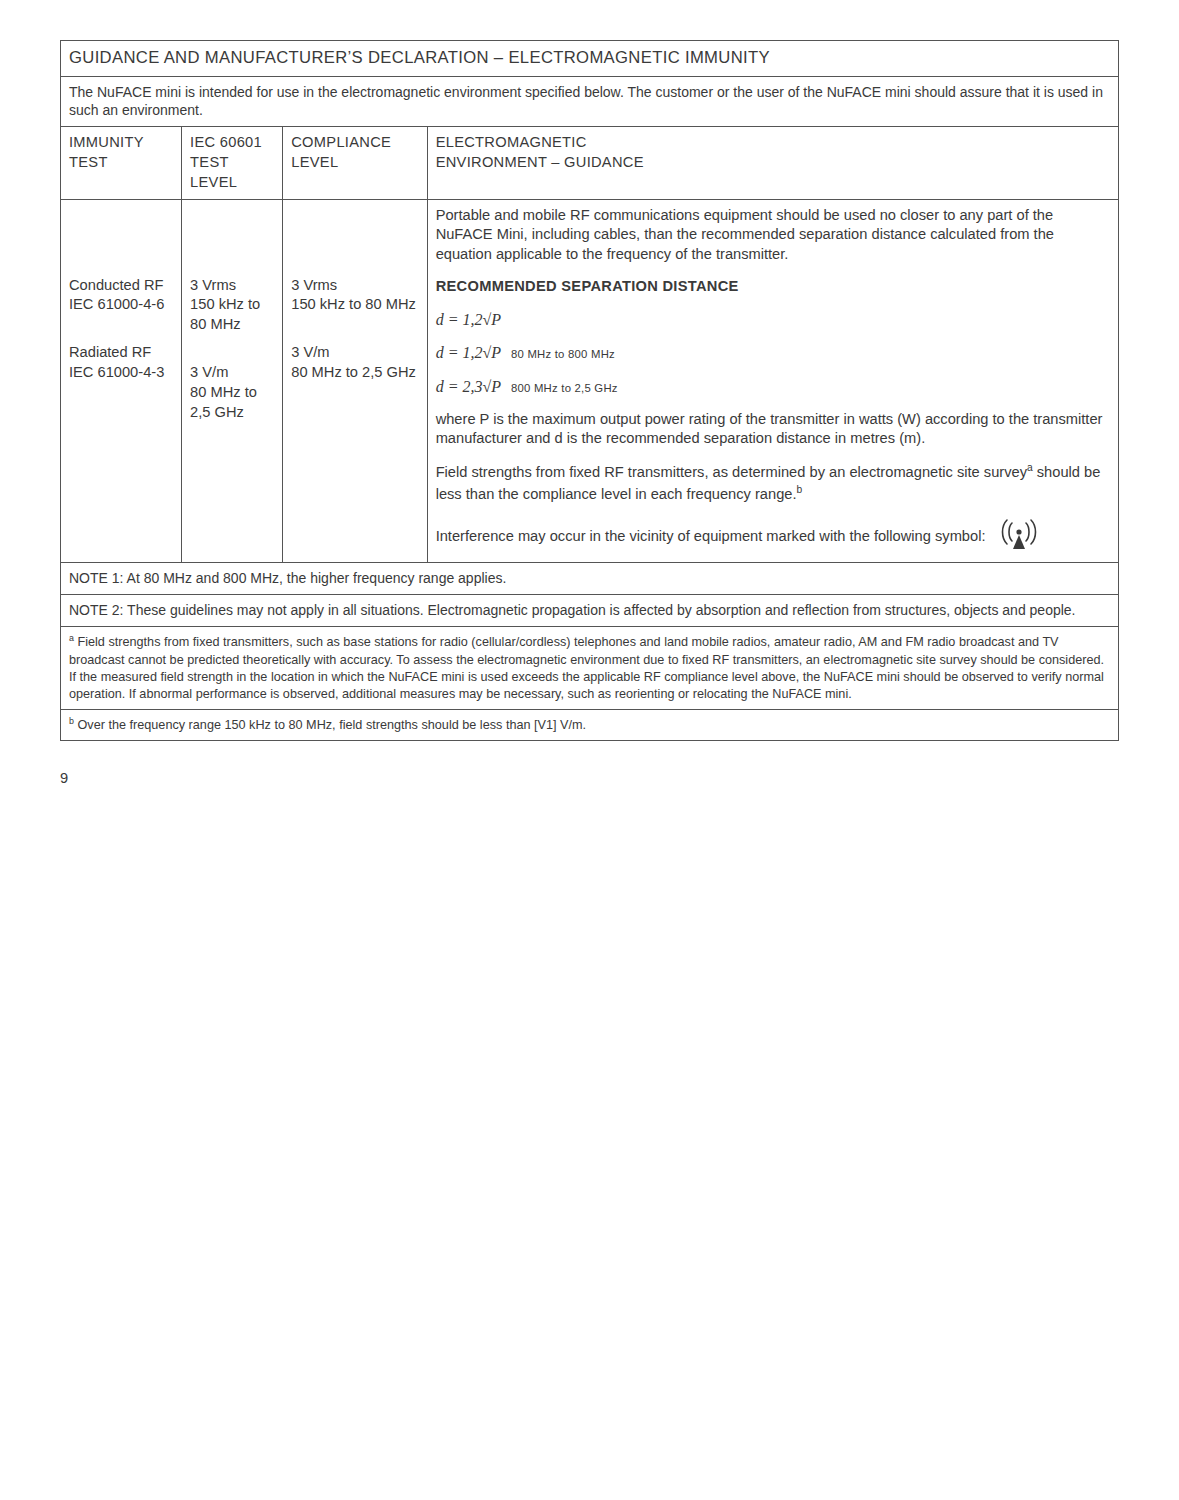| GUIDANCE AND MANUFACTURER’S DECLARATION – ELECTROMAGNETIC IMMUNITY |
| The NuFACE mini is intended for use in the electromagnetic environment specified below. The customer or the user of the NuFACE mini should assure that it is used in such an environment. |
| IMMUNITY TEST | IEC 60601 TEST LEVEL | COMPLIANCE LEVEL | ELECTROMAGNETIC ENVIRONMENT – GUIDANCE |
| Conducted RF IEC 61000-4-6 Radiated RF IEC 61000-4-3 | 3 Vrms 150 kHz to 80 MHz 3 V/m 80 MHz to 2,5 GHz | 3 Vrms 150 kHz to 80 MHz 3 V/m 80 MHz to 2,5 GHz | Portable and mobile RF communications equipment should be used no closer to any part of the NuFACE Mini, including cables, than the recommended separation distance calculated from the equation applicable to the frequency of the transmitter. RECOMMENDED SEPARATION DISTANCE d = 1,2 √ P d = 1,2 √ P 80 MHz to 800 MHz d = 2,3 √ P 800 MHz to 2,5 GHz where P is the maximum output power rating of the transmitter in watts (W) according to the transmitter manufacturer and d is the recommended separation distance in metres (m). Field strengths from fixed RF transmitters, as determined by an electromagnetic site survey a should be less than the compliance level in each frequency range. b Interference may occur in the vicinity of equipment marked with the following symbol: |
| NOTE 1: At 80 MHz and 800 MHz, the higher frequency range applies. |
| NOTE 2: These guidelines may not apply in all situations. Electromagnetic propagation is affected by absorption and reflection from structures, objects and people. |
| a Field strengths from fixed transmitters, such as base stations for radio (cellular/cordless) telephones and land mobile radios, amateur radio, AM and FM radio broadcast and TV broadcast cannot be predicted theoretically with accuracy. To assess the electromagnetic environment due to fixed RF transmitters, an electromagnetic site survey should be considered. If the measured field strength in the location in which the NuFACE mini is used exceeds the applicable RF compliance level above, the NuFACE mini should be observed to verify normal operation. If abnormal performance is observed, additional measures may be necessary, such as reorienting or relocating the NuFACE mini. |
| b Over the frequency range 150 kHz to 80 MHz, field strengths should be less than [V1] V/m. |
9